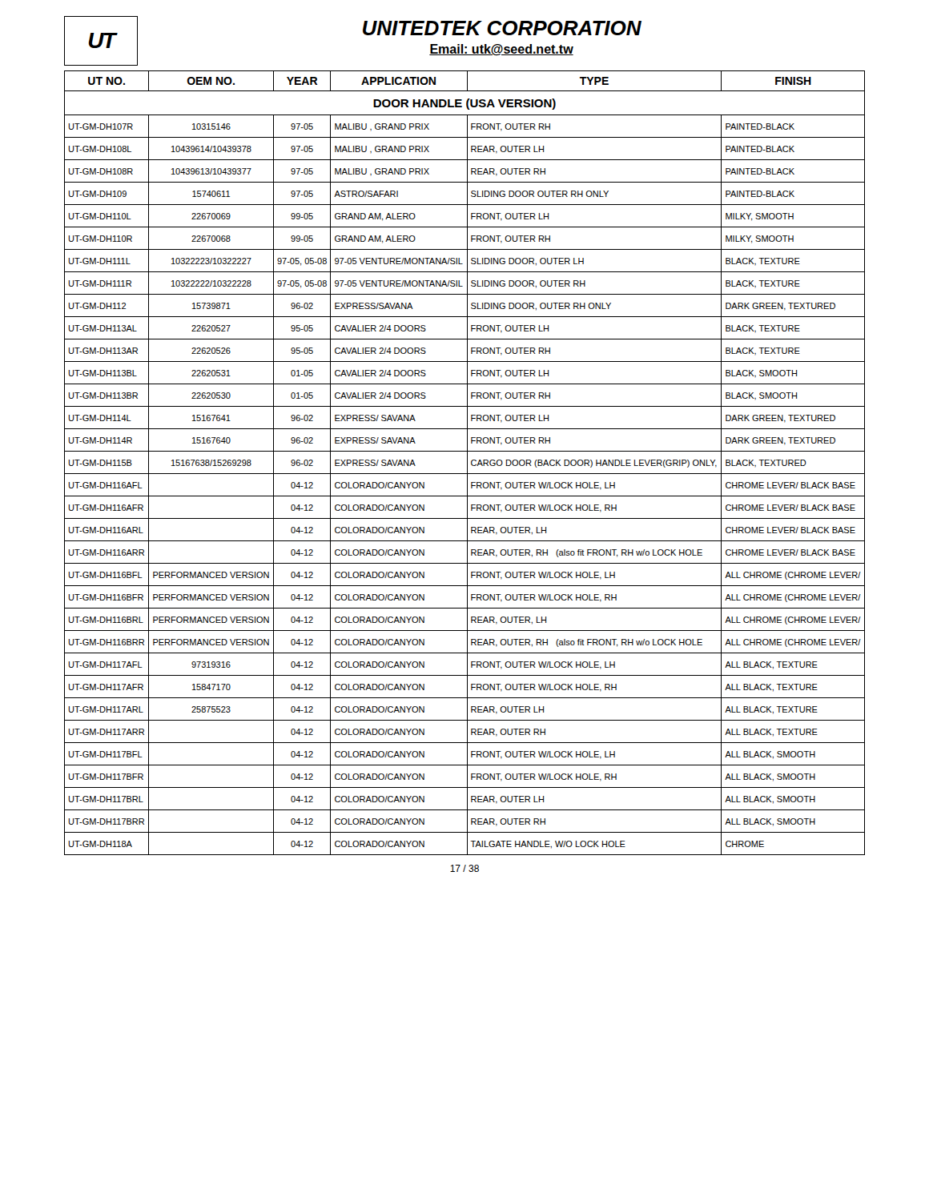UT
UNITEDTEK CORPORATION
Email: utk@seed.net.tw
| DOOR HANDLE (USA VERSION) |
| UT NO. | OEM NO. | YEAR | APPLICATION | TYPE | FINISH |
| UT-GM-DH107R | 10315146 | 97-05 | MALIBU , GRAND PRIX | FRONT, OUTER RH | PAINTED-BLACK |
| UT-GM-DH108L | 10439614/10439378 | 97-05 | MALIBU , GRAND PRIX | REAR, OUTER LH | PAINTED-BLACK |
| UT-GM-DH108R | 10439613/10439377 | 97-05 | MALIBU , GRAND PRIX | REAR, OUTER RH | PAINTED-BLACK |
| UT-GM-DH109 | 15740611 | 97-05 | ASTRO/SAFARI | SLIDING DOOR OUTER RH ONLY | PAINTED-BLACK |
| UT-GM-DH110L | 22670069 | 99-05 | GRAND AM, ALERO | FRONT, OUTER LH | MILKY, SMOOTH |
| UT-GM-DH110R | 22670068 | 99-05 | GRAND AM, ALERO | FRONT, OUTER RH | MILKY, SMOOTH |
| UT-GM-DH111L | 10322223/10322227 | 97-05, 05-08 | 97-05 VENTURE/MONTANA/SIL | SLIDING DOOR, OUTER LH | BLACK, TEXTURE |
| UT-GM-DH111R | 10322222/10322228 | 97-05, 05-08 | 97-05 VENTURE/MONTANA/SIL | SLIDING DOOR, OUTER RH | BLACK, TEXTURE |
| UT-GM-DH112 | 15739871 | 96-02 | EXPRESS/SAVANA | SLIDING DOOR, OUTER RH ONLY | DARK GREEN, TEXTURED |
| UT-GM-DH113AL | 22620527 | 95-05 | CAVALIER 2/4 DOORS | FRONT, OUTER LH | BLACK, TEXTURE |
| UT-GM-DH113AR | 22620526 | 95-05 | CAVALIER 2/4 DOORS | FRONT, OUTER RH | BLACK, TEXTURE |
| UT-GM-DH113BL | 22620531 | 01-05 | CAVALIER 2/4 DOORS | FRONT, OUTER LH | BLACK, SMOOTH |
| UT-GM-DH113BR | 22620530 | 01-05 | CAVALIER 2/4 DOORS | FRONT, OUTER RH | BLACK, SMOOTH |
| UT-GM-DH114L | 15167641 | 96-02 | EXPRESS/ SAVANA | FRONT, OUTER LH | DARK GREEN, TEXTURED |
| UT-GM-DH114R | 15167640 | 96-02 | EXPRESS/ SAVANA | FRONT, OUTER RH | DARK GREEN, TEXTURED |
| UT-GM-DH115B | 15167638/15269298 | 96-02 | EXPRESS/ SAVANA | CARGO DOOR (BACK DOOR) HANDLE LEVER(GRIP) ONLY, | BLACK, TEXTURED |
| UT-GM-DH116AFL | | 04-12 | COLORADO/CANYON | FRONT, OUTER W/LOCK HOLE, LH | CHROME LEVER/ BLACK BASE |
| UT-GM-DH116AFR | | 04-12 | COLORADO/CANYON | FRONT, OUTER W/LOCK HOLE, RH | CHROME LEVER/ BLACK BASE |
| UT-GM-DH116ARL | | 04-12 | COLORADO/CANYON | REAR, OUTER, LH | CHROME LEVER/ BLACK BASE |
| UT-GM-DH116ARR | | 04-12 | COLORADO/CANYON | REAR, OUTER, RH (also fit FRONT, RH w/o LOCK HOLE | CHROME LEVER/ BLACK BASE |
| UT-GM-DH116BFL | PERFORMANCED VERSION | 04-12 | COLORADO/CANYON | FRONT, OUTER W/LOCK HOLE, LH | ALL CHROME (CHROME LEVER/ |
| UT-GM-DH116BFR | PERFORMANCED VERSION | 04-12 | COLORADO/CANYON | FRONT, OUTER W/LOCK HOLE, RH | ALL CHROME (CHROME LEVER/ |
| UT-GM-DH116BRL | PERFORMANCED VERSION | 04-12 | COLORADO/CANYON | REAR, OUTER, LH | ALL CHROME (CHROME LEVER/ |
| UT-GM-DH116BRR | PERFORMANCED VERSION | 04-12 | COLORADO/CANYON | REAR, OUTER, RH (also fit FRONT, RH w/o LOCK HOLE | ALL CHROME (CHROME LEVER/ |
| UT-GM-DH117AFL | 97319316 | 04-12 | COLORADO/CANYON | FRONT, OUTER W/LOCK HOLE, LH | ALL BLACK, TEXTURE |
| UT-GM-DH117AFR | 15847170 | 04-12 | COLORADO/CANYON | FRONT, OUTER W/LOCK HOLE, RH | ALL BLACK, TEXTURE |
| UT-GM-DH117ARL | 25875523 | 04-12 | COLORADO/CANYON | REAR, OUTER LH | ALL BLACK, TEXTURE |
| UT-GM-DH117ARR | | 04-12 | COLORADO/CANYON | REAR, OUTER RH | ALL BLACK, TEXTURE |
| UT-GM-DH117BFL | | 04-12 | COLORADO/CANYON | FRONT, OUTER W/LOCK HOLE, LH | ALL BLACK, SMOOTH |
| UT-GM-DH117BFR | | 04-12 | COLORADO/CANYON | FRONT, OUTER W/LOCK HOLE, RH | ALL BLACK, SMOOTH |
| UT-GM-DH117BRL | | 04-12 | COLORADO/CANYON | REAR, OUTER LH | ALL BLACK, SMOOTH |
| UT-GM-DH117BRR | | 04-12 | COLORADO/CANYON | REAR, OUTER RH | ALL BLACK, SMOOTH |
| UT-GM-DH118A | | 04-12 | COLORADO/CANYON | TAILGATE HANDLE, W/O LOCK HOLE | CHROME |
17 / 38